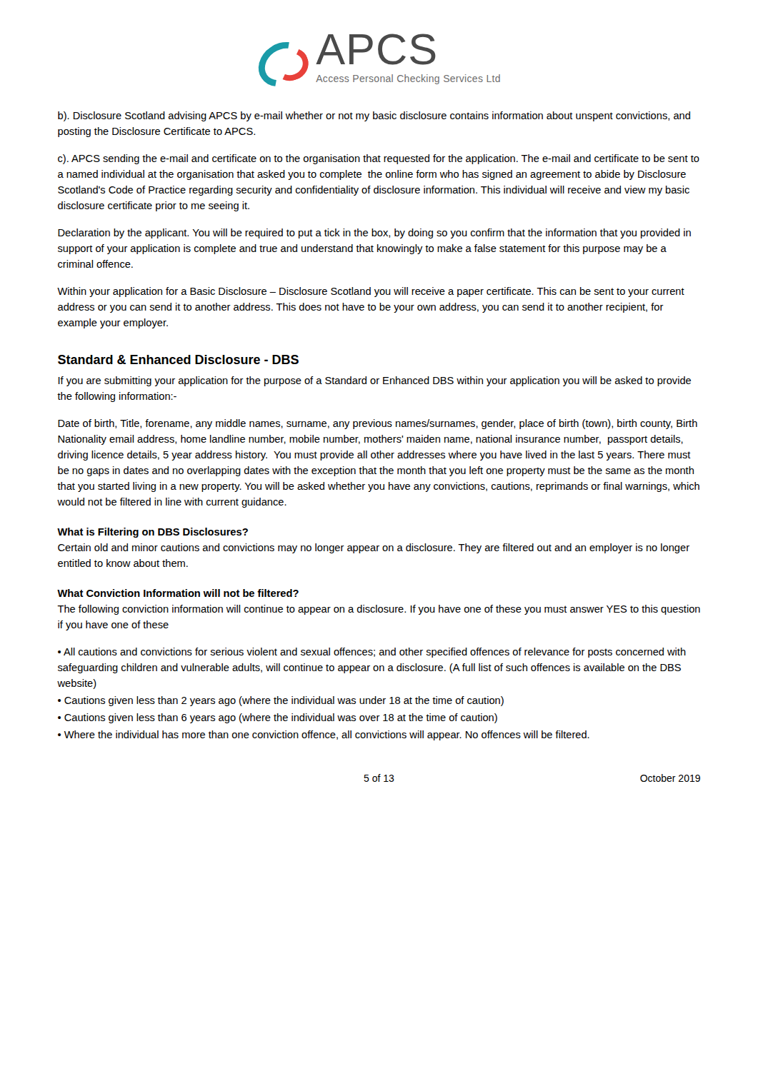APCS
Access Personal Checking Services Ltd
b). Disclosure Scotland advising APCS by e-mail whether or not my basic disclosure contains information about unspent convictions, and posting the Disclosure Certificate to APCS.
c). APCS sending the e-mail and certificate on to the organisation that requested for the application. The e-mail and certificate to be sent to a named individual at the organisation that asked you to complete the online form who has signed an agreement to abide by Disclosure Scotland's Code of Practice regarding security and confidentiality of disclosure information. This individual will receive and view my basic disclosure certificate prior to me seeing it.
Declaration by the applicant. You will be required to put a tick in the box, by doing so you confirm that the information that you provided in support of your application is complete and true and understand that knowingly to make a false statement for this purpose may be a criminal offence.
Within your application for a Basic Disclosure – Disclosure Scotland you will receive a paper certificate. This can be sent to your current address or you can send it to another address. This does not have to be your own address, you can send it to another recipient, for example your employer.
Standard & Enhanced Disclosure - DBS
If you are submitting your application for the purpose of a Standard or Enhanced DBS within your application you will be asked to provide the following information:-
Date of birth, Title, forename, any middle names, surname, any previous names/surnames, gender, place of birth (town), birth county, Birth Nationality email address, home landline number, mobile number, mothers' maiden name, national insurance number, passport details, driving licence details, 5 year address history. You must provide all other addresses where you have lived in the last 5 years. There must be no gaps in dates and no overlapping dates with the exception that the month that you left one property must be the same as the month that you started living in a new property. You will be asked whether you have any convictions, cautions, reprimands or final warnings, which would not be filtered in line with current guidance.
What is Filtering on DBS Disclosures?
Certain old and minor cautions and convictions may no longer appear on a disclosure. They are filtered out and an employer is no longer entitled to know about them.
What Conviction Information will not be filtered?
The following conviction information will continue to appear on a disclosure. If you have one of these you must answer YES to this question if you have one of these
• All cautions and convictions for serious violent and sexual offences; and other specified offences of relevance for posts concerned with safeguarding children and vulnerable adults, will continue to appear on a disclosure. (A full list of such offences is available on the DBS website)
• Cautions given less than 2 years ago (where the individual was under 18 at the time of caution)
• Cautions given less than 6 years ago (where the individual was over 18 at the time of caution)
• Where the individual has more than one conviction offence, all convictions will appear. No offences will be filtered.
5 of 13 October 2019